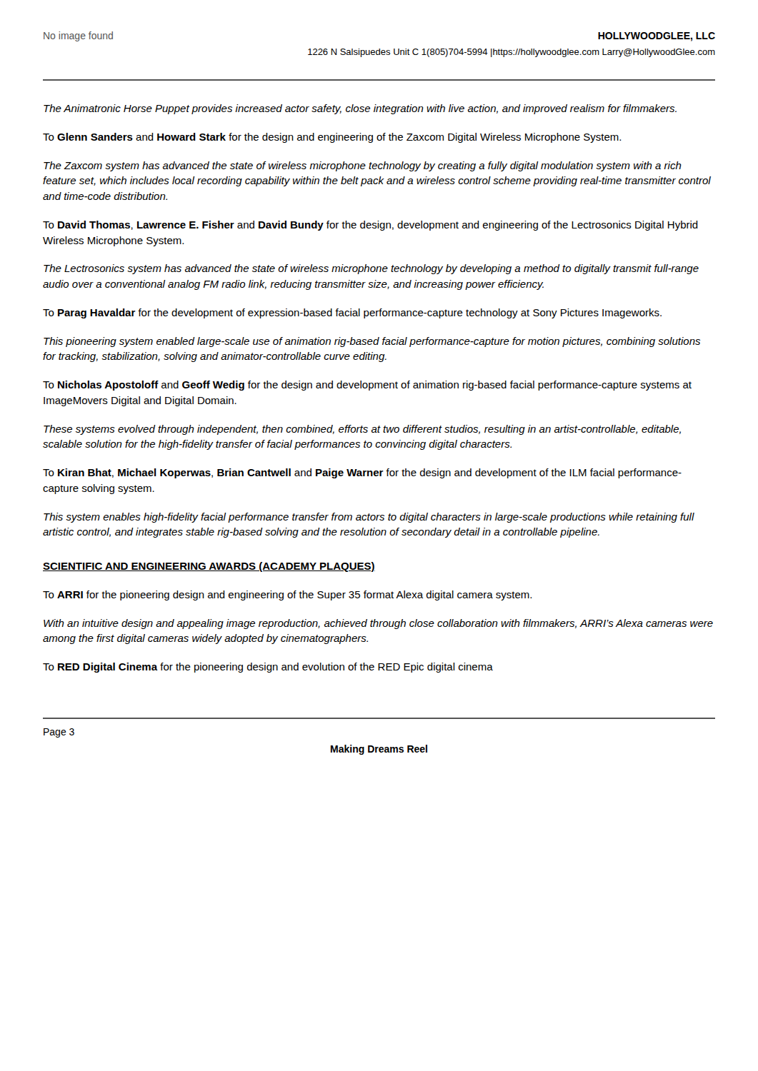No image found
HOLLYWOODGLEE, LLC
1226 N Salsipuedes Unit C 1(805)704-5994 |https://hollywoodglee.com Larry@HollywoodGlee.com
The Animatronic Horse Puppet provides increased actor safety, close integration with live action, and improved realism for filmmakers.
To Glenn Sanders and Howard Stark for the design and engineering of the Zaxcom Digital Wireless Microphone System.
The Zaxcom system has advanced the state of wireless microphone technology by creating a fully digital modulation system with a rich feature set, which includes local recording capability within the belt pack and a wireless control scheme providing real-time transmitter control and time-code distribution.
To David Thomas, Lawrence E. Fisher and David Bundy for the design, development and engineering of the Lectrosonics Digital Hybrid Wireless Microphone System.
The Lectrosonics system has advanced the state of wireless microphone technology by developing a method to digitally transmit full-range audio over a conventional analog FM radio link, reducing transmitter size, and increasing power efficiency.
To Parag Havaldar for the development of expression-based facial performance-capture technology at Sony Pictures Imageworks.
This pioneering system enabled large-scale use of animation rig-based facial performance-capture for motion pictures, combining solutions for tracking, stabilization, solving and animator-controllable curve editing.
To Nicholas Apostoloff and Geoff Wedig for the design and development of animation rig-based facial performance-capture systems at ImageMovers Digital and Digital Domain.
These systems evolved through independent, then combined, efforts at two different studios, resulting in an artist-controllable, editable, scalable solution for the high-fidelity transfer of facial performances to convincing digital characters.
To Kiran Bhat, Michael Koperwas, Brian Cantwell and Paige Warner for the design and development of the ILM facial performance-capture solving system.
This system enables high-fidelity facial performance transfer from actors to digital characters in large-scale productions while retaining full artistic control, and integrates stable rig-based solving and the resolution of secondary detail in a controllable pipeline.
SCIENTIFIC AND ENGINEERING AWARDS (ACADEMY PLAQUES)
To ARRI for the pioneering design and engineering of the Super 35 format Alexa digital camera system.
With an intuitive design and appealing image reproduction, achieved through close collaboration with filmmakers, ARRI’s Alexa cameras were among the first digital cameras widely adopted by cinematographers.
To RED Digital Cinema for the pioneering design and evolution of the RED Epic digital cinema
Page 3
Making Dreams Reel